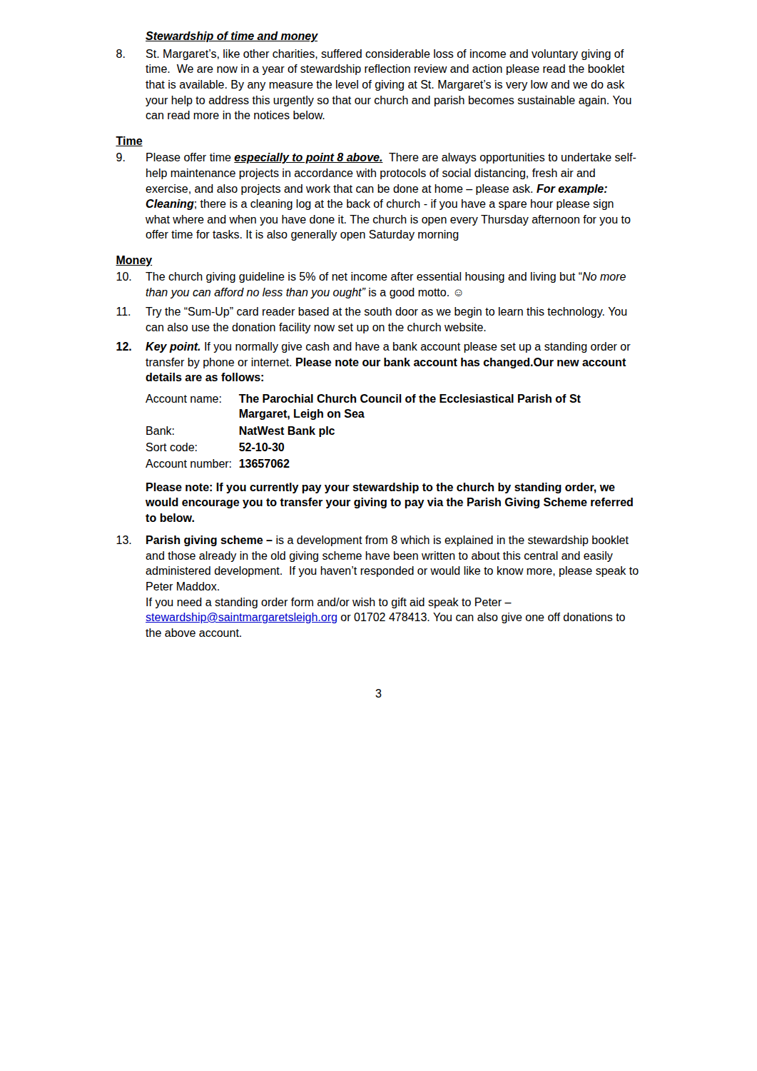Stewardship of time and money
8. St. Margaret’s, like other charities, suffered considerable loss of income and voluntary giving of time. We are now in a year of stewardship reflection review and action please read the booklet that is available. By any measure the level of giving at St. Margaret’s is very low and we do ask your help to address this urgently so that our church and parish becomes sustainable again. You can read more in the notices below.
Time
9. Please offer time especially to point 8 above. There are always opportunities to undertake self-help maintenance projects in accordance with protocols of social distancing, fresh air and exercise, and also projects and work that can be done at home – please ask. For example: Cleaning; there is a cleaning log at the back of church - if you have a spare hour please sign what where and when you have done it. The church is open every Thursday afternoon for you to offer time for tasks. It is also generally open Saturday morning
Money
10. The church giving guideline is 5% of net income after essential housing and living but “No more than you can afford no less than you ought” is a good motto. ☺
11. Try the “Sum-Up” card reader based at the south door as we begin to learn this technology. You can also use the donation facility now set up on the church website.
12. Key point. If you normally give cash and have a bank account please set up a standing order or transfer by phone or internet. Please note our bank account has changed.Our new account details are as follows:
| Account name: | The Parochial Church Council of the Ecclesiastical Parish of St Margaret, Leigh on Sea |
| Bank: | NatWest Bank plc |
| Sort code: | 52-10-30 |
| Account number: | 13657062 |
Please note: If you currently pay your stewardship to the church by standing order, we would encourage you to transfer your giving to pay via the Parish Giving Scheme referred to below.
13. Parish giving scheme – is a development from 8 which is explained in the stewardship booklet and those already in the old giving scheme have been written to about this central and easily administered development. If you haven’t responded or would like to know more, please speak to Peter Maddox.
If you need a standing order form and/or wish to gift aid speak to Peter – stewardship@saintmargaretsleigh.org or 01702 478413. You can also give one off donations to the above account.
3